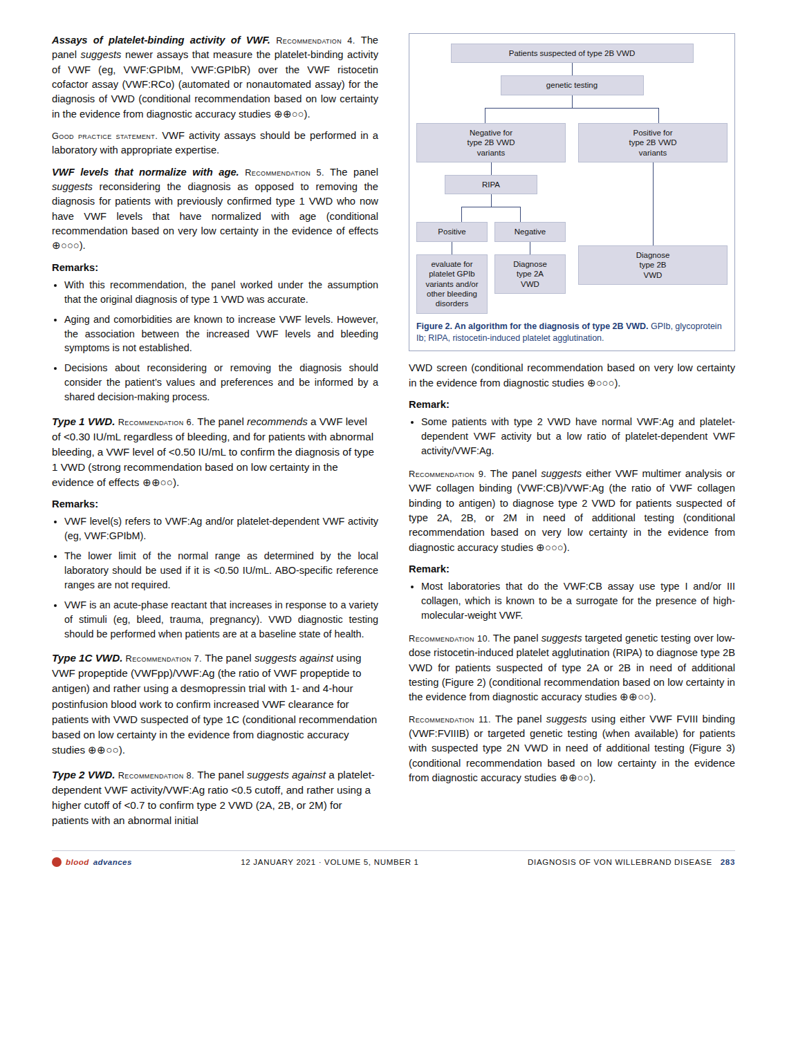Assays of platelet-binding activity of VWF. Recommendation 4. The panel suggests newer assays that measure the platelet-binding activity of VWF (eg, VWF:GPIbM, VWF:GPIbR) over the VWF ristocetin cofactor assay (VWF:RCo) (automated or nonautomated assay) for the diagnosis of VWD (conditional recommendation based on low certainty in the evidence from diagnostic accuracy studies ⊕⊕○○).
Good practice statement. VWF activity assays should be performed in a laboratory with appropriate expertise.
VWF levels that normalize with age. Recommendation 5. The panel suggests reconsidering the diagnosis as opposed to removing the diagnosis for patients with previously confirmed type 1 VWD who now have VWF levels that have normalized with age (conditional recommendation based on very low certainty in the evidence of effects ⊕○○○).
Remarks:
With this recommendation, the panel worked under the assumption that the original diagnosis of type 1 VWD was accurate.
Aging and comorbidities are known to increase VWF levels. However, the association between the increased VWF levels and bleeding symptoms is not established.
Decisions about reconsidering or removing the diagnosis should consider the patient’s values and preferences and be informed by a shared decision-making process.
Type 1 VWD. Recommendation 6. The panel recommends a VWF level of <0.30 IU/mL regardless of bleeding, and for patients with abnormal bleeding, a VWF level of <0.50 IU/mL to confirm the diagnosis of type 1 VWD (strong recommendation based on low certainty in the evidence of effects ⊕⊕○○).
Remarks:
VWF level(s) refers to VWF:Ag and/or platelet-dependent VWF activity (eg, VWF:GPIbM).
The lower limit of the normal range as determined by the local laboratory should be used if it is <0.50 IU/mL. ABO-specific reference ranges are not required.
VWF is an acute-phase reactant that increases in response to a variety of stimuli (eg, bleed, trauma, pregnancy). VWD diagnostic testing should be performed when patients are at a baseline state of health.
Type 1C VWD. Recommendation 7. The panel suggests against using VWF propeptide (VWFpp)/VWF:Ag (the ratio of VWF propeptide to antigen) and rather using a desmopressin trial with 1- and 4-hour postinfusion blood work to confirm increased VWF clearance for patients with VWD suspected of type 1C (conditional recommendation based on low certainty in the evidence from diagnostic accuracy studies ⊕⊕○○).
Type 2 VWD. Recommendation 8. The panel suggests against a platelet-dependent VWF activity/VWF:Ag ratio <0.5 cutoff, and rather using a higher cutoff of <0.7 to confirm type 2 VWD (2A, 2B, or 2M) for patients with an abnormal initial
Patients suspected of type 2B VWD
genetic testing
Negative for
type 2B VWD
variants
RIPA
Positive
evaluate for platelet GPIb variants and/or other bleeding disorders
Negative
Diagnose
type 2A
VWD
Positive for
type 2B VWD
variants
Diagnose
type 2B
VWD
Figure 2. An algorithm for the diagnosis of type 2B VWD. GPIb, glycoprotein Ib; RIPA, ristocetin-induced platelet agglutination.
VWD screen (conditional recommendation based on very low certainty in the evidence from diagnostic studies ⊕○○○).
Remark:
Some patients with type 2 VWD have normal VWF:Ag and platelet-dependent VWF activity but a low ratio of platelet-dependent VWF activity/VWF:Ag.
Recommendation 9. The panel suggests either VWF multimer analysis or VWF collagen binding (VWF:CB)/VWF:Ag (the ratio of VWF collagen binding to antigen) to diagnose type 2 VWD for patients suspected of type 2A, 2B, or 2M in need of additional testing (conditional recommendation based on very low certainty in the evidence from diagnostic accuracy studies ⊕○○○).
Remark:
Most laboratories that do the VWF:CB assay use type I and/or III collagen, which is known to be a surrogate for the presence of high-molecular-weight VWF.
Recommendation 10. The panel suggests targeted genetic testing over low-dose ristocetin-induced platelet agglutination (RIPA) to diagnose type 2B VWD for patients suspected of type 2A or 2B in need of additional testing (Figure 2) (conditional recommendation based on low certainty in the evidence from diagnostic accuracy studies ⊕⊕○○).
Recommendation 11. The panel suggests using either VWF FVIII binding (VWF:FVIIIB) or targeted genetic testing (when available) for patients with suspected type 2N VWD in need of additional testing (Figure 3) (conditional recommendation based on low certainty in the evidence from diagnostic accuracy studies ⊕⊕○○).
blood advances
12 JANUARY 2021 · VOLUME 5, NUMBER 1
DIAGNOSIS OF VON WILLEBRAND DISEASE 283